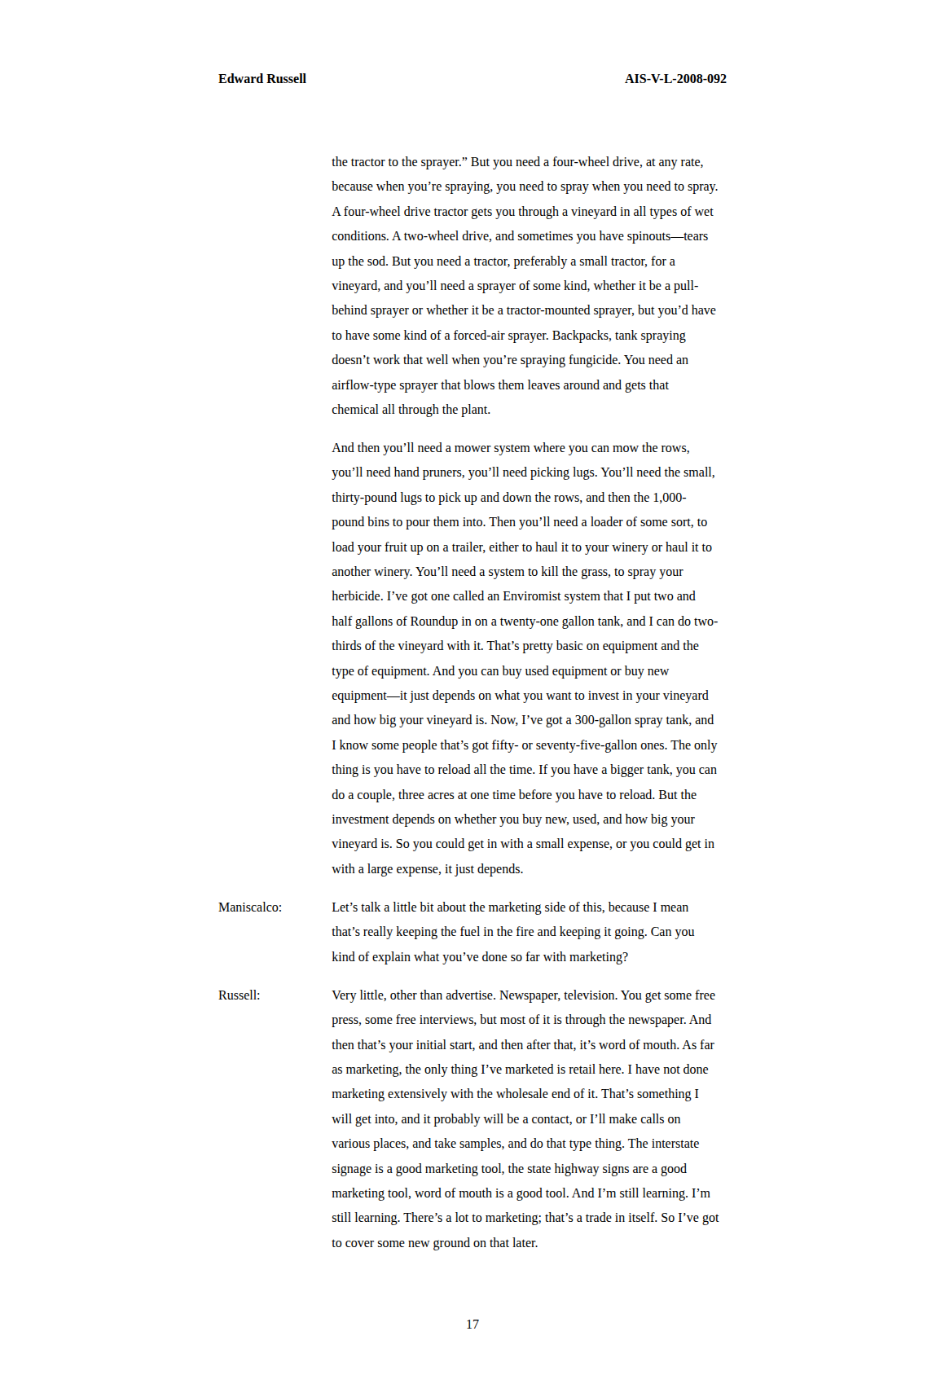Edward Russell AIS-V-L-2008-092
the tractor to the sprayer.” But you need a four-wheel drive, at any rate, because when you’re spraying, you need to spray when you need to spray. A four-wheel drive tractor gets you through a vineyard in all types of wet conditions. A two-wheel drive, and sometimes you have spinouts—tears up the sod. But you need a tractor, preferably a small tractor, for a vineyard, and you’ll need a sprayer of some kind, whether it be a pull-behind sprayer or whether it be a tractor-mounted sprayer, but you’d have to have some kind of a forced-air sprayer. Backpacks, tank spraying doesn’t work that well when you’re spraying fungicide. You need an airflow-type sprayer that blows them leaves around and gets that chemical all through the plant.
And then you’ll need a mower system where you can mow the rows, you’ll need hand pruners, you’ll need picking lugs. You’ll need the small, thirty-pound lugs to pick up and down the rows, and then the 1,000-pound bins to pour them into. Then you’ll need a loader of some sort, to load your fruit up on a trailer, either to haul it to your winery or haul it to another winery. You’ll need a system to kill the grass, to spray your herbicide. I’ve got one called an Enviromist system that I put two and half gallons of Roundup in on a twenty-one gallon tank, and I can do two-thirds of the vineyard with it. That’s pretty basic on equipment and the type of equipment. And you can buy used equipment or buy new equipment—it just depends on what you want to invest in your vineyard and how big your vineyard is. Now, I’ve got a 300-gallon spray tank, and I know some people that’s got fifty- or seventy-five-gallon ones. The only thing is you have to reload all the time. If you have a bigger tank, you can do a couple, three acres at one time before you have to reload. But the investment depends on whether you buy new, used, and how big your vineyard is. So you could get in with a small expense, or you could get in with a large expense, it just depends.
Maniscalco:
Let’s talk a little bit about the marketing side of this, because I mean that’s really keeping the fuel in the fire and keeping it going. Can you kind of explain what you’ve done so far with marketing?
Russell:
Very little, other than advertise. Newspaper, television. You get some free press, some free interviews, but most of it is through the newspaper. And then that’s your initial start, and then after that, it’s word of mouth. As far as marketing, the only thing I’ve marketed is retail here. I have not done marketing extensively with the wholesale end of it. That’s something I will get into, and it probably will be a contact, or I’ll make calls on various places, and take samples, and do that type thing. The interstate signage is a good marketing tool, the state highway signs are a good marketing tool, word of mouth is a good tool. And I’m still learning. I’m still learning. There’s a lot to marketing; that’s a trade in itself. So I’ve got to cover some new ground on that later.
17